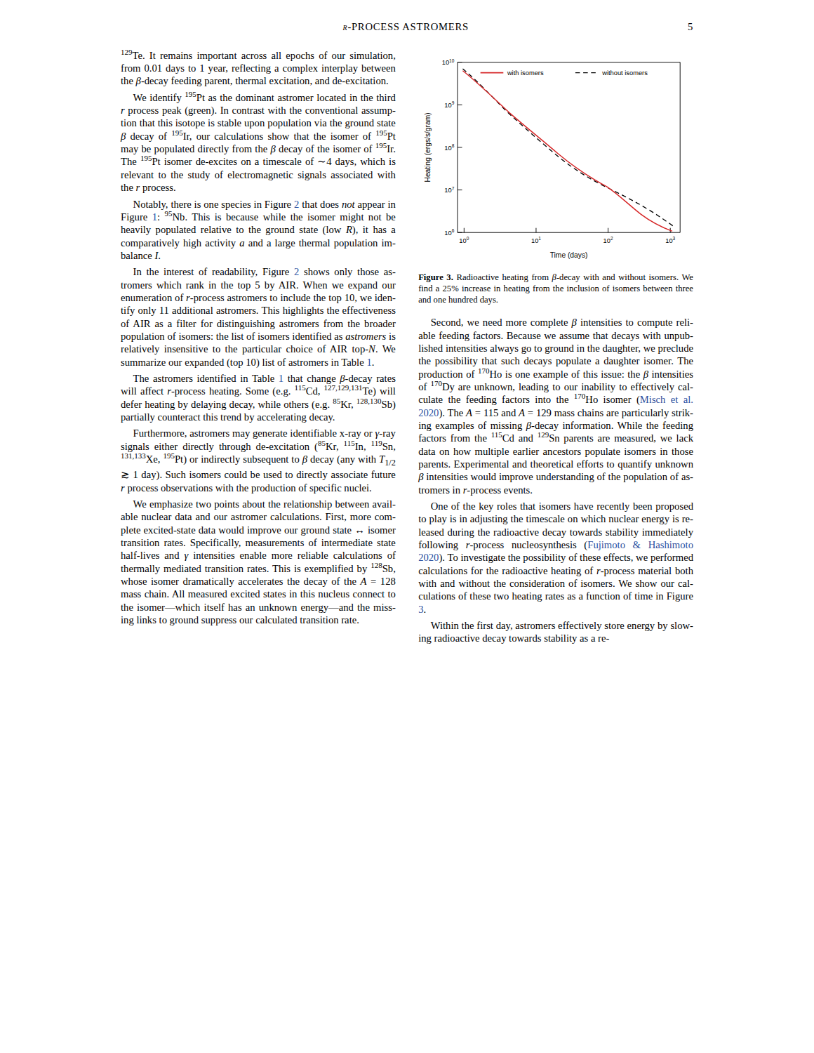r-PROCESS ASTROMERS 5
129Te. It remains important across all epochs of our simulation, from 0.01 days to 1 year, reflecting a complex interplay between the β-decay feeding parent, thermal excitation, and de-excitation.
We identify 195Pt as the dominant astromer located in the third r process peak (green). In contrast with the conventional assumption that this isotope is stable upon population via the ground state β decay of 195Ir, our calculations show that the isomer of 195Pt may be populated directly from the β decay of the isomer of 195Ir. The 195Pt isomer de-excites on a timescale of ∼4 days, which is relevant to the study of electromagnetic signals associated with the r process.
Notably, there is one species in Figure 2 that does not appear in Figure 1: 95Nb. This is because while the isomer might not be heavily populated relative to the ground state (low R), it has a comparatively high activity a and a large thermal population imbalance I.
In the interest of readability, Figure 2 shows only those astromers which rank in the top 5 by AIR. When we expand our enumeration of r-process astromers to include the top 10, we identify only 11 additional astromers. This highlights the effectiveness of AIR as a filter for distinguishing astromers from the broader population of isomers: the list of isomers identified as astromers is relatively insensitive to the particular choice of AIR top-N. We summarize our expanded (top 10) list of astromers in Table 1.
The astromers identified in Table 1 that change β-decay rates will affect r-process heating. Some (e.g. 115Cd, 127,129,131Te) will defer heating by delaying decay, while others (e.g. 85Kr, 128,130Sb) partially counteract this trend by accelerating decay.
Furthermore, astromers may generate identifiable x-ray or γ-ray signals either directly through de-excitation (85Kr, 115In, 119Sn, 131,133Xe, 195Pt) or indirectly subsequent to β decay (any with T1/2 ≳ 1 day). Such isomers could be used to directly associate future r process observations with the production of specific nuclei.
We emphasize two points about the relationship between available nuclear data and our astromer calculations. First, more complete excited-state data would improve our ground state ↔ isomer transition rates. Specifically, measurements of intermediate state half-lives and γ intensities enable more reliable calculations of thermally mediated transition rates. This is exemplified by 128Sb, whose isomer dramatically accelerates the decay of the A = 128 mass chain. All measured excited states in this nucleus connect to the isomer—which itself has an unknown energy—and the missing links to ground suppress our calculated transition rate.
106 107 108 109 1010 100 101 102 103 Time (days) Heating (ergs/s/gram) with isomers without isomers
Figure 3. Radioactive heating from β-decay with and without isomers. We find a 25% increase in heating from the inclusion of isomers between three and one hundred days.
Second, we need more complete β intensities to compute reliable feeding factors. Because we assume that decays with unpublished intensities always go to ground in the daughter, we preclude the possibility that such decays populate a daughter isomer. The production of 170Ho is one example of this issue: the β intensities of 170Dy are unknown, leading to our inability to effectively calculate the feeding factors into the 170Ho isomer (Misch et al. 2020). The A = 115 and A = 129 mass chains are particularly striking examples of missing β-decay information. While the feeding factors from the 115Cd and 129Sn parents are measured, we lack data on how multiple earlier ancestors populate isomers in those parents. Experimental and theoretical efforts to quantify unknown β intensities would improve understanding of the population of astromers in r-process events.
One of the key roles that isomers have recently been proposed to play is in adjusting the timescale on which nuclear energy is released during the radioactive decay towards stability immediately following r-process nucleosynthesis (Fujimoto & Hashimoto 2020). To investigate the possibility of these effects, we performed calculations for the radioactive heating of r-process material both with and without the consideration of isomers. We show our calculations of these two heating rates as a function of time in Figure 3.
Within the first day, astromers effectively store energy by slowing radioactive decay towards stability as a re-